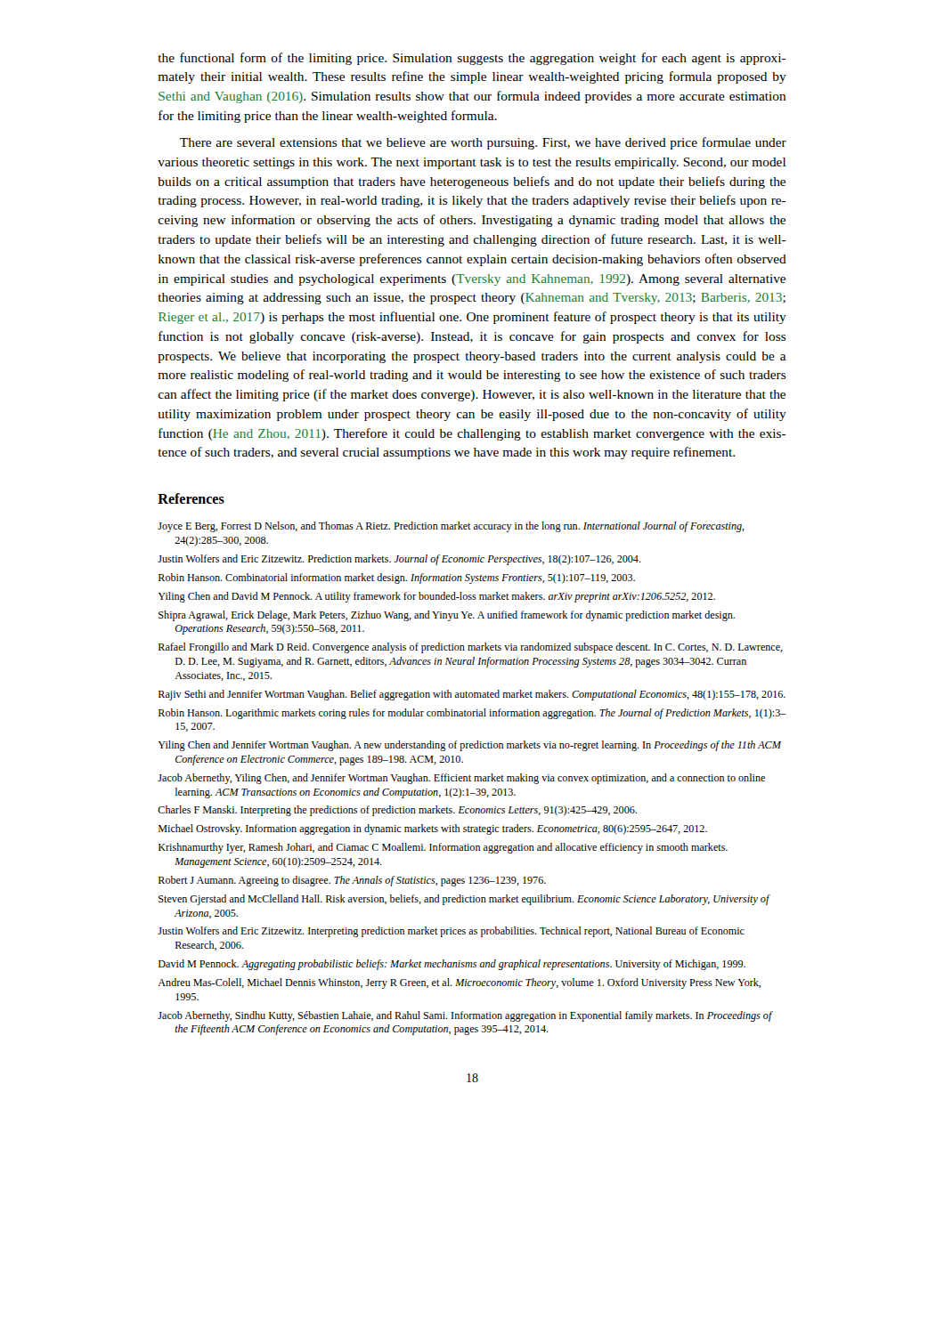the functional form of the limiting price. Simulation suggests the aggregation weight for each agent is approximately their initial wealth. These results refine the simple linear wealth-weighted pricing formula proposed by Sethi and Vaughan (2016). Simulation results show that our formula indeed provides a more accurate estimation for the limiting price than the linear wealth-weighted formula.
There are several extensions that we believe are worth pursuing. First, we have derived price formulae under various theoretic settings in this work. The next important task is to test the results empirically. Second, our model builds on a critical assumption that traders have heterogeneous beliefs and do not update their beliefs during the trading process. However, in real-world trading, it is likely that the traders adaptively revise their beliefs upon receiving new information or observing the acts of others. Investigating a dynamic trading model that allows the traders to update their beliefs will be an interesting and challenging direction of future research. Last, it is well-known that the classical risk-averse preferences cannot explain certain decision-making behaviors often observed in empirical studies and psychological experiments (Tversky and Kahneman, 1992). Among several alternative theories aiming at addressing such an issue, the prospect theory (Kahneman and Tversky, 2013; Barberis, 2013; Rieger et al., 2017) is perhaps the most influential one. One prominent feature of prospect theory is that its utility function is not globally concave (risk-averse). Instead, it is concave for gain prospects and convex for loss prospects. We believe that incorporating the prospect theory-based traders into the current analysis could be a more realistic modeling of real-world trading and it would be interesting to see how the existence of such traders can affect the limiting price (if the market does converge). However, it is also well-known in the literature that the utility maximization problem under prospect theory can be easily ill-posed due to the non-concavity of utility function (He and Zhou, 2011). Therefore it could be challenging to establish market convergence with the existence of such traders, and several crucial assumptions we have made in this work may require refinement.
References
Joyce E Berg, Forrest D Nelson, and Thomas A Rietz. Prediction market accuracy in the long run. International Journal of Forecasting, 24(2):285–300, 2008.
Justin Wolfers and Eric Zitzewitz. Prediction markets. Journal of Economic Perspectives, 18(2):107–126, 2004.
Robin Hanson. Combinatorial information market design. Information Systems Frontiers, 5(1):107–119, 2003.
Yiling Chen and David M Pennock. A utility framework for bounded-loss market makers. arXiv preprint arXiv:1206.5252, 2012.
Shipra Agrawal, Erick Delage, Mark Peters, Zizhuo Wang, and Yinyu Ye. A unified framework for dynamic prediction market design. Operations Research, 59(3):550–568, 2011.
Rafael Frongillo and Mark D Reid. Convergence analysis of prediction markets via randomized subspace descent. In C. Cortes, N. D. Lawrence, D. D. Lee, M. Sugiyama, and R. Garnett, editors, Advances in Neural Information Processing Systems 28, pages 3034–3042. Curran Associates, Inc., 2015.
Rajiv Sethi and Jennifer Wortman Vaughan. Belief aggregation with automated market makers. Computational Economics, 48(1):155–178, 2016.
Robin Hanson. Logarithmic markets coring rules for modular combinatorial information aggregation. The Journal of Prediction Markets, 1(1):3–15, 2007.
Yiling Chen and Jennifer Wortman Vaughan. A new understanding of prediction markets via no-regret learning. In Proceedings of the 11th ACM Conference on Electronic Commerce, pages 189–198. ACM, 2010.
Jacob Abernethy, Yiling Chen, and Jennifer Wortman Vaughan. Efficient market making via convex optimization, and a connection to online learning. ACM Transactions on Economics and Computation, 1(2):1–39, 2013.
Charles F Manski. Interpreting the predictions of prediction markets. Economics Letters, 91(3):425–429, 2006.
Michael Ostrovsky. Information aggregation in dynamic markets with strategic traders. Econometrica, 80(6):2595–2647, 2012.
Krishnamurthy Iyer, Ramesh Johari, and Ciamac C Moallemi. Information aggregation and allocative efficiency in smooth markets. Management Science, 60(10):2509–2524, 2014.
Robert J Aumann. Agreeing to disagree. The Annals of Statistics, pages 1236–1239, 1976.
Steven Gjerstad and McClelland Hall. Risk aversion, beliefs, and prediction market equilibrium. Economic Science Laboratory, University of Arizona, 2005.
Justin Wolfers and Eric Zitzewitz. Interpreting prediction market prices as probabilities. Technical report, National Bureau of Economic Research, 2006.
David M Pennock. Aggregating probabilistic beliefs: Market mechanisms and graphical representations. University of Michigan, 1999.
Andreu Mas-Colell, Michael Dennis Whinston, Jerry R Green, et al. Microeconomic Theory, volume 1. Oxford University Press New York, 1995.
Jacob Abernethy, Sindhu Kutty, Sébastien Lahaie, and Rahul Sami. Information aggregation in Exponential family markets. In Proceedings of the Fifteenth ACM Conference on Economics and Computation, pages 395–412, 2014.
18